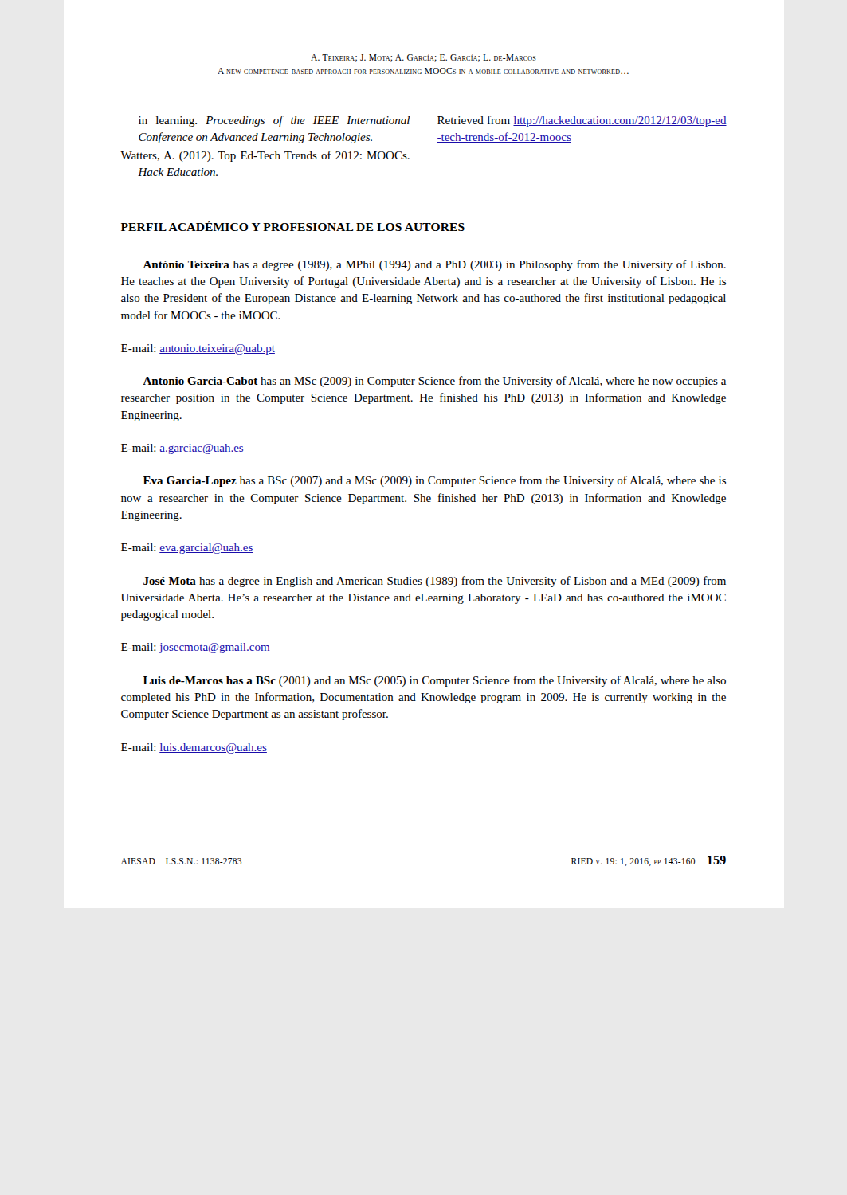A. Teixeira; J. Mota; A. García; E. García; L. de-Marcos A new competence-based approach for personalizing MOOCs in a mobile collaborative and networked…
in learning. Proceedings of the IEEE International Conference on Advanced Learning Technologies.
Watters, A. (2012). Top Ed-Tech Trends of 2012: MOOCs. Hack Education.
Retrieved from http://hackeducation.com/2012/12/03/top-ed-tech-trends-of-2012-moocs
PERFIL ACADÉMICO Y PROFESIONAL DE LOS AUTORES
António Teixeira has a degree (1989), a MPhil (1994) and a PhD (2003) in Philosophy from the University of Lisbon. He teaches at the Open University of Portugal (Universidade Aberta) and is a researcher at the University of Lisbon. He is also the President of the European Distance and E-learning Network and has co-authored the first institutional pedagogical model for MOOCs - the iMOOC.
E-mail: antonio.teixeira@uab.pt
Antonio Garcia-Cabot has an MSc (2009) in Computer Science from the University of Alcalá, where he now occupies a researcher position in the Computer Science Department. He finished his PhD (2013) in Information and Knowledge Engineering.
E-mail: a.garciac@uah.es
Eva Garcia-Lopez has a BSc (2007) and a MSc (2009) in Computer Science from the University of Alcalá, where she is now a researcher in the Computer Science Department. She finished her PhD (2013) in Information and Knowledge Engineering.
E-mail: eva.garcial@uah.es
José Mota has a degree in English and American Studies (1989) from the University of Lisbon and a MEd (2009) from Universidade Aberta. He’s a researcher at the Distance and eLearning Laboratory - LEaD and has co-authored the iMOOC pedagogical model.
E-mail: josecmota@gmail.com
Luis de-Marcos has a BSc (2001) and an MSc (2005) in Computer Science from the University of Alcalá, where he also completed his PhD in the Information, Documentation and Knowledge program in 2009. He is currently working in the Computer Science Department as an assistant professor.
E-mail: luis.demarcos@uah.es
AIESAD I.S.S.N.: 1138-2783
RIED v. 19: 1, 2016, pp 143-160159